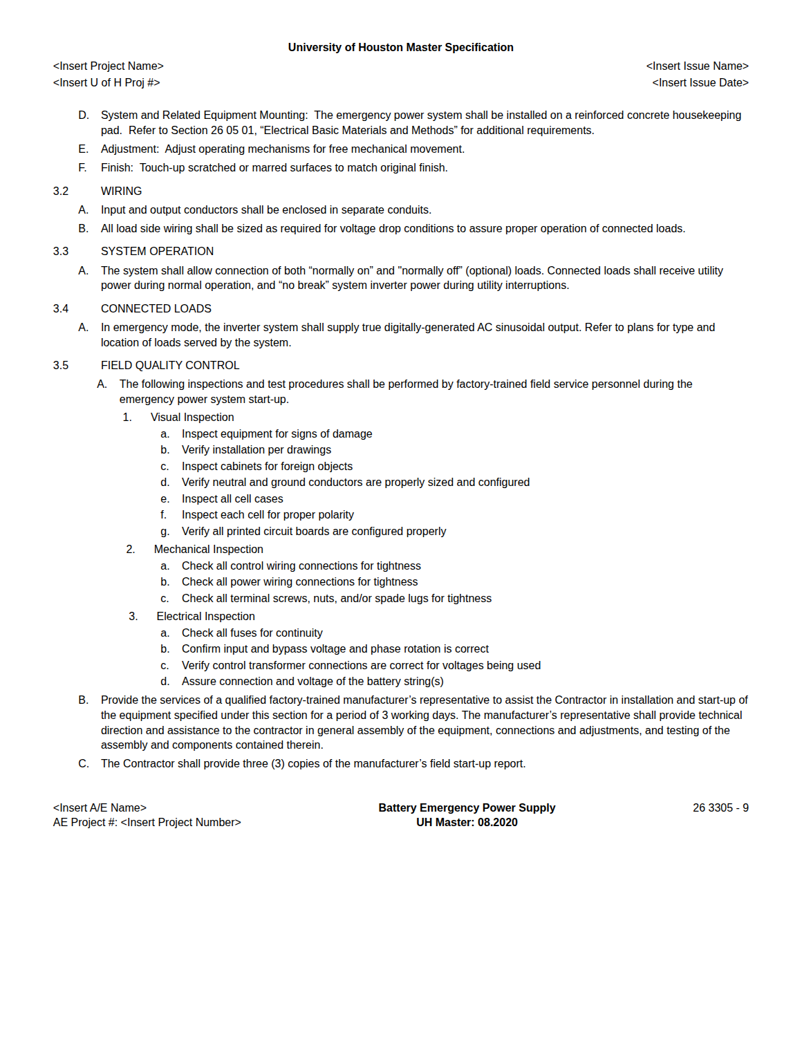University of Houston Master Specification
<Insert Project Name> <Insert Issue Name>
<Insert U of H Proj #> <Insert Issue Date>
D. System and Related Equipment Mounting: The emergency power system shall be installed on a reinforced concrete housekeeping pad. Refer to Section 26 05 01, “Electrical Basic Materials and Methods” for additional requirements.
E. Adjustment: Adjust operating mechanisms for free mechanical movement.
F. Finish: Touch-up scratched or marred surfaces to match original finish.
3.2 WIRING
A. Input and output conductors shall be enclosed in separate conduits.
B. All load side wiring shall be sized as required for voltage drop conditions to assure proper operation of connected loads.
3.3 SYSTEM OPERATION
A. The system shall allow connection of both “normally on” and "normally off” (optional) loads. Connected loads shall receive utility power during normal operation, and “no break” system inverter power during utility interruptions.
3.4 CONNECTED LOADS
A. In emergency mode, the inverter system shall supply true digitally-generated AC sinusoidal output. Refer to plans for type and location of loads served by the system.
3.5 FIELD QUALITY CONTROL
A. The following inspections and test procedures shall be performed by factory-trained field service personnel during the emergency power system start-up.
1. Visual Inspection
a. Inspect equipment for signs of damage
b. Verify installation per drawings
c. Inspect cabinets for foreign objects
d. Verify neutral and ground conductors are properly sized and configured
e. Inspect all cell cases
f. Inspect each cell for proper polarity
g. Verify all printed circuit boards are configured properly
2. Mechanical Inspection
a. Check all control wiring connections for tightness
b. Check all power wiring connections for tightness
c. Check all terminal screws, nuts, and/or spade lugs for tightness
3. Electrical Inspection
a. Check all fuses for continuity
b. Confirm input and bypass voltage and phase rotation is correct
c. Verify control transformer connections are correct for voltages being used
d. Assure connection and voltage of the battery string(s)
B. Provide the services of a qualified factory-trained manufacturer’s representative to assist the Contractor in installation and start-up of the equipment specified under this section for a period of 3 working days. The manufacturer’s representative shall provide technical direction and assistance to the contractor in general assembly of the equipment, connections and adjustments, and testing of the assembly and components contained therein.
C. The Contractor shall provide three (3) copies of the manufacturer’s field start-up report.
<Insert A/E Name>
AE Project #: <Insert Project Number>
Battery Emergency Power Supply
UH Master: 08.2020
26 3305 - 9